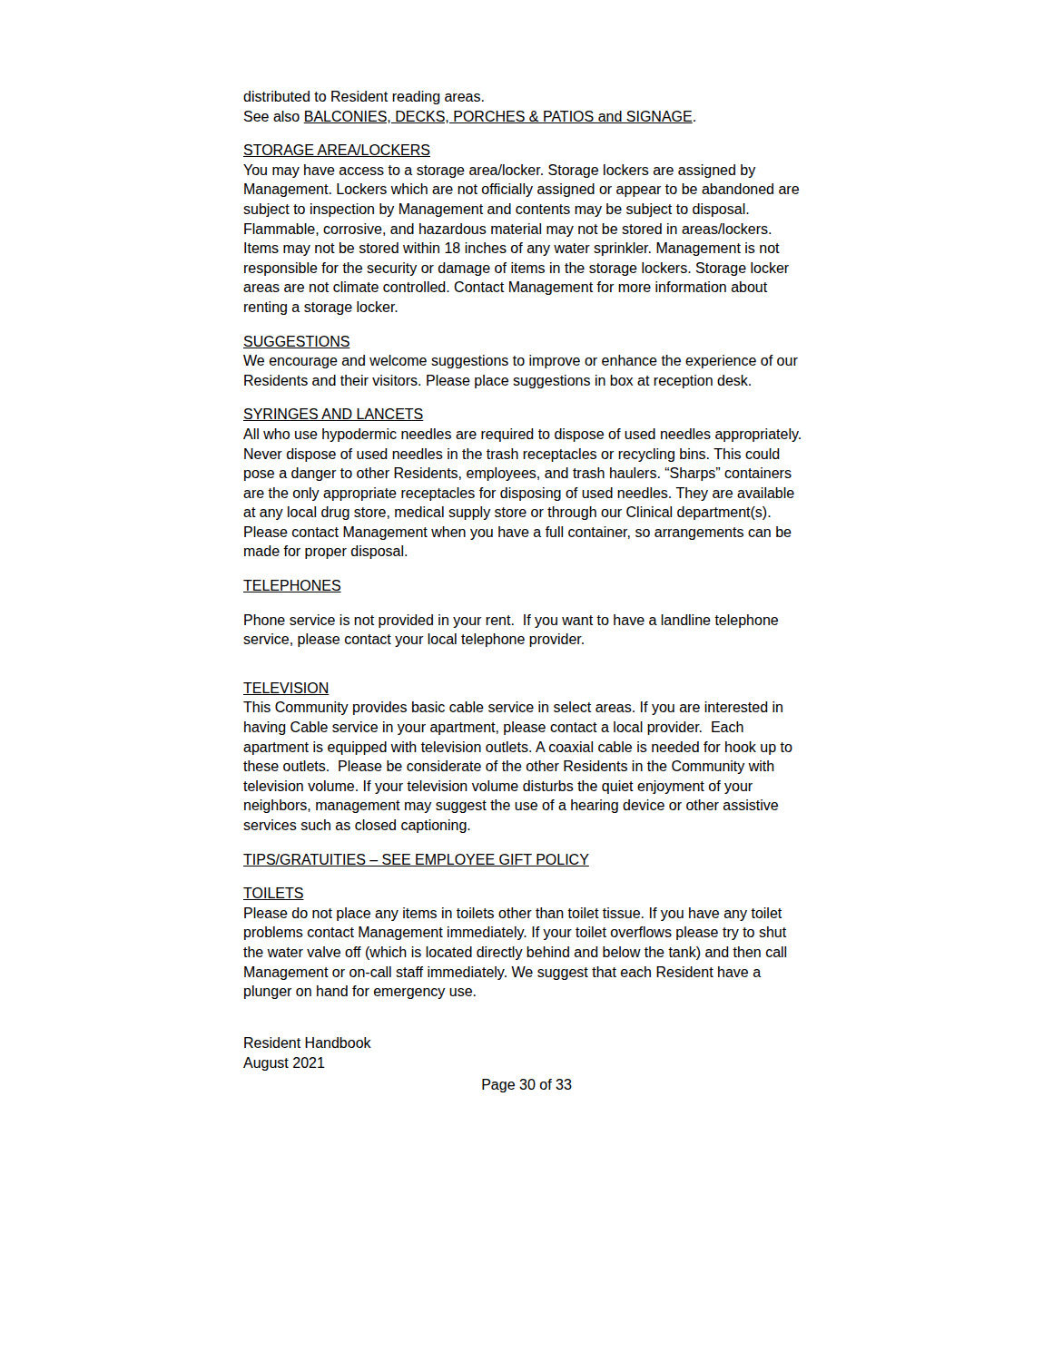distributed to Resident reading areas.
See also BALCONIES, DECKS, PORCHES & PATIOS and SIGNAGE.
STORAGE AREA/LOCKERS
You may have access to a storage area/locker. Storage lockers are assigned by Management. Lockers which are not officially assigned or appear to be abandoned are subject to inspection by Management and contents may be subject to disposal. Flammable, corrosive, and hazardous material may not be stored in areas/lockers. Items may not be stored within 18 inches of any water sprinkler. Management is not responsible for the security or damage of items in the storage lockers. Storage locker areas are not climate controlled. Contact Management for more information about renting a storage locker.
SUGGESTIONS
We encourage and welcome suggestions to improve or enhance the experience of our Residents and their visitors. Please place suggestions in box at reception desk.
SYRINGES AND LANCETS
All who use hypodermic needles are required to dispose of used needles appropriately. Never dispose of used needles in the trash receptacles or recycling bins. This could pose a danger to other Residents, employees, and trash haulers. “Sharps” containers are the only appropriate receptacles for disposing of used needles. They are available at any local drug store, medical supply store or through our Clinical department(s). Please contact Management when you have a full container, so arrangements can be made for proper disposal.
TELEPHONES
Phone service is not provided in your rent. If you want to have a landline telephone service, please contact your local telephone provider.
TELEVISION
This Community provides basic cable service in select areas. If you are interested in having Cable service in your apartment, please contact a local provider. Each apartment is equipped with television outlets. A coaxial cable is needed for hook up to these outlets. Please be considerate of the other Residents in the Community with television volume. If your television volume disturbs the quiet enjoyment of your neighbors, management may suggest the use of a hearing device or other assistive services such as closed captioning.
TIPS/GRATUITIES – SEE EMPLOYEE GIFT POLICY
TOILETS
Please do not place any items in toilets other than toilet tissue. If you have any toilet problems contact Management immediately. If your toilet overflows please try to shut the water valve off (which is located directly behind and below the tank) and then call Management or on-call staff immediately. We suggest that each Resident have a plunger on hand for emergency use.
Resident Handbook
August 2021
Page 30 of 33